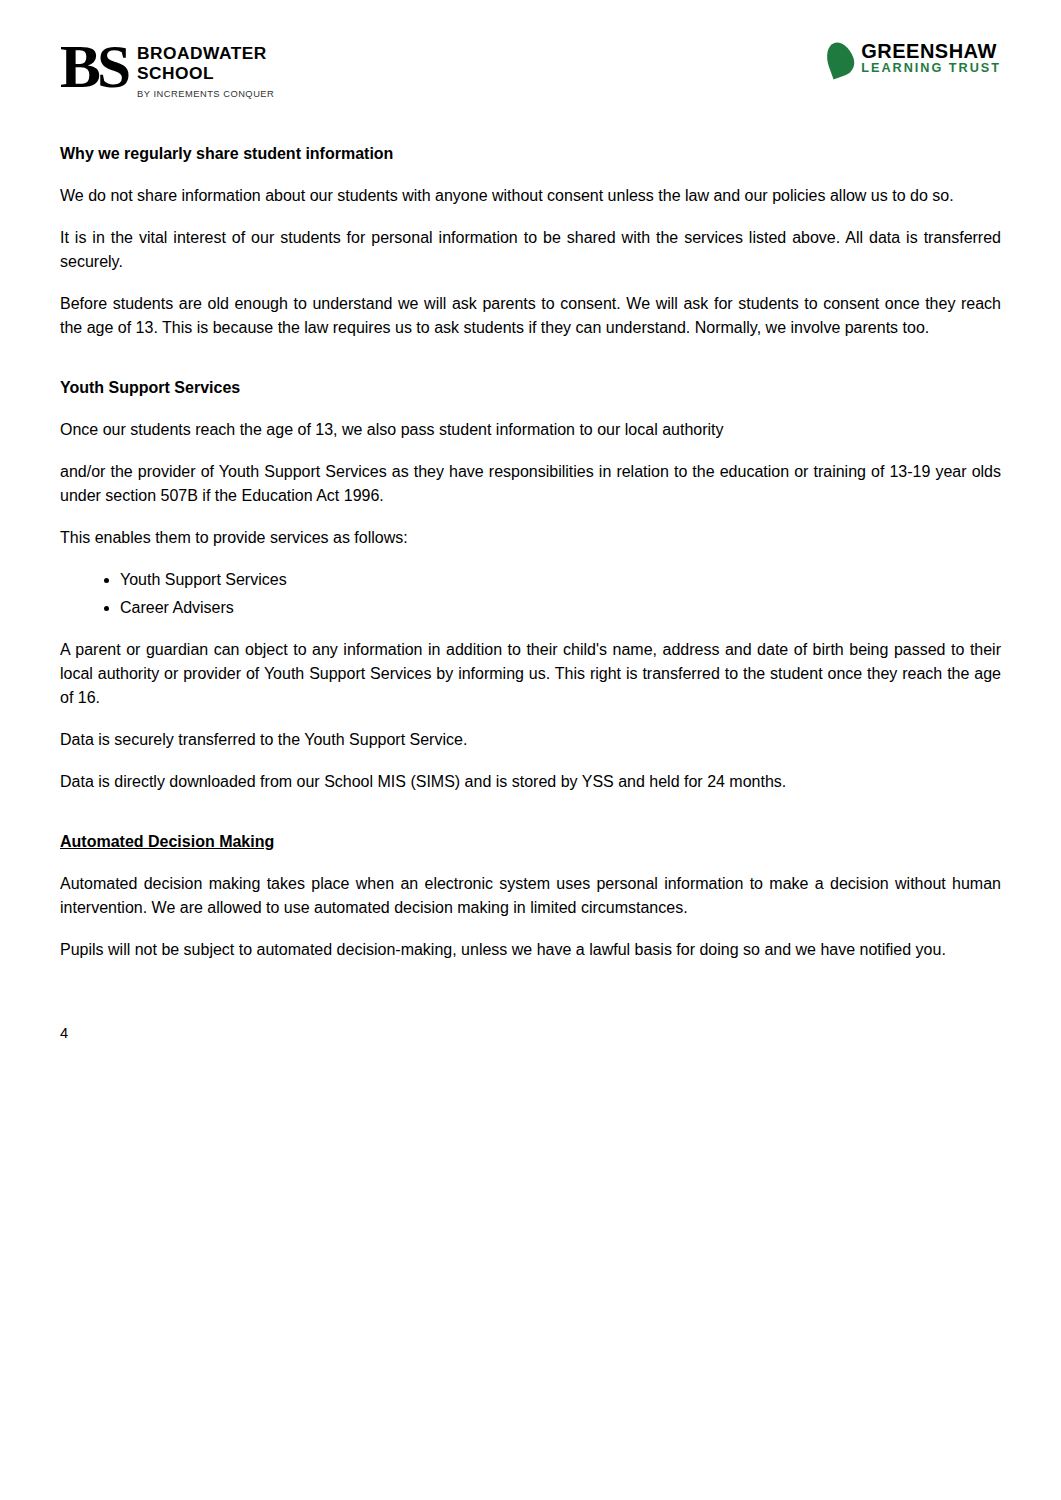BS
BROADWATER
SCHOOL
BY INCREMENTS CONQUER
GREENSHAW
LEARNING TRUST
Why we regularly share student information
We do not share information about our students with anyone without consent unless the law and our policies allow us to do so.
It is in the vital interest of our students for personal information to be shared with the services listed above. All data is transferred securely.
Before students are old enough to understand we will ask parents to consent. We will ask for students to consent once they reach the age of 13. This is because the law requires us to ask students if they can understand. Normally, we involve parents too.
Youth Support Services
Once our students reach the age of 13, we also pass student information to our local authority
and/or the provider of Youth Support Services as they have responsibilities in relation to the education or training of 13-19 year olds under section 507B if the Education Act 1996.
This enables them to provide services as follows:
Youth Support Services
Career Advisers
A parent or guardian can object to any information in addition to their child's name, address and date of birth being passed to their local authority or provider of Youth Support Services by informing us. This right is transferred to the student once they reach the age of 16.
Data is securely transferred to the Youth Support Service.
Data is directly downloaded from our School MIS (SIMS) and is stored by YSS and held for 24 months.
Automated Decision Making
Automated decision making takes place when an electronic system uses personal information to make a decision without human intervention. We are allowed to use automated decision making in limited circumstances.
Pupils will not be subject to automated decision-making, unless we have a lawful basis for doing so and we have notified you.
4